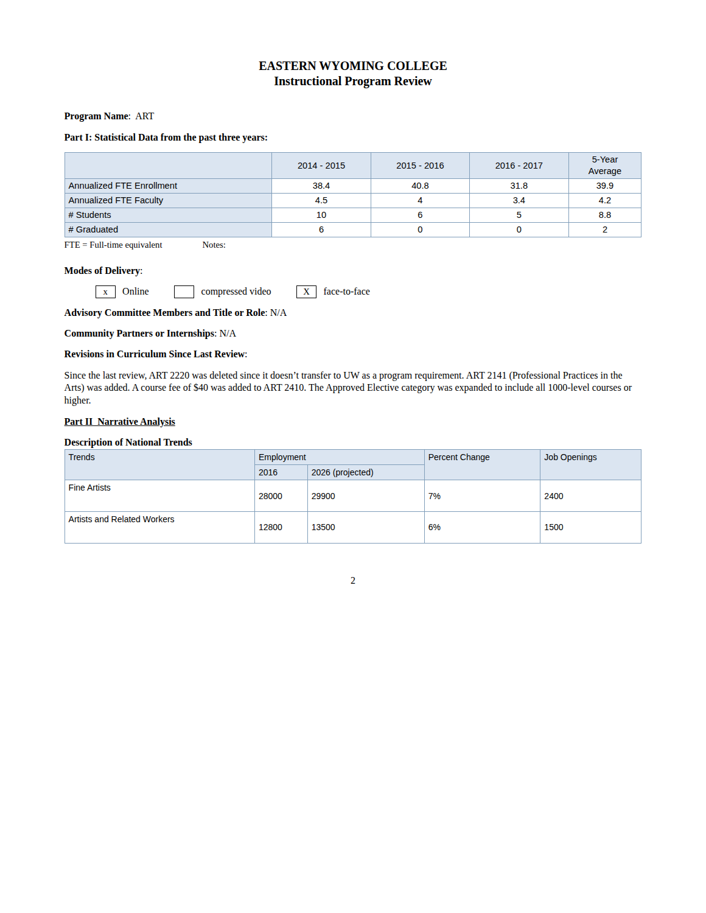EASTERN WYOMING COLLEGEInstructional Program Review
Program Name: ART
Part I: Statistical Data from the past three years:
| | 2014 - 2015 | 2015 - 2016 | 2016 - 2017 | 5-Year Average |
| --- | --- | --- | --- | --- |
| Annualized FTE Enrollment | 38.4 | 40.8 | 31.8 | 39.9 |
| Annualized FTE Faculty | 4.5 | 4 | 3.4 | 4.2 |
| # Students | 10 | 6 | 5 | 8.8 |
| # Graduated | 6 | 0 | 0 | 2 |
FTE = Full-time equivalent Notes:
Modes of Delivery:
xOnline compressed video Xface-to-face
Advisory Committee Members and Title or Role: N/A
Community Partners or Internships: N/A
Revisions in Curriculum Since Last Review:
Since the last review, ART 2220 was deleted since it doesn’t transfer to UW as a program requirement. ART 2141 (Professional Practices in the Arts) was added. A course fee of $40 was added to ART 2410. The Approved Elective category was expanded to include all 1000-level courses or higher.
Part II Narrative Analysis
Description of National Trends
| Trends | Employment | Percent Change | Job Openings |
| --- | --- | --- | --- |
| 2016 | 2026 (projected) |
| Fine Artists | 28000 | 29900 | 7% | 2400 |
| Artists and Related Workers | 12800 | 13500 | 6% | 1500 |
2